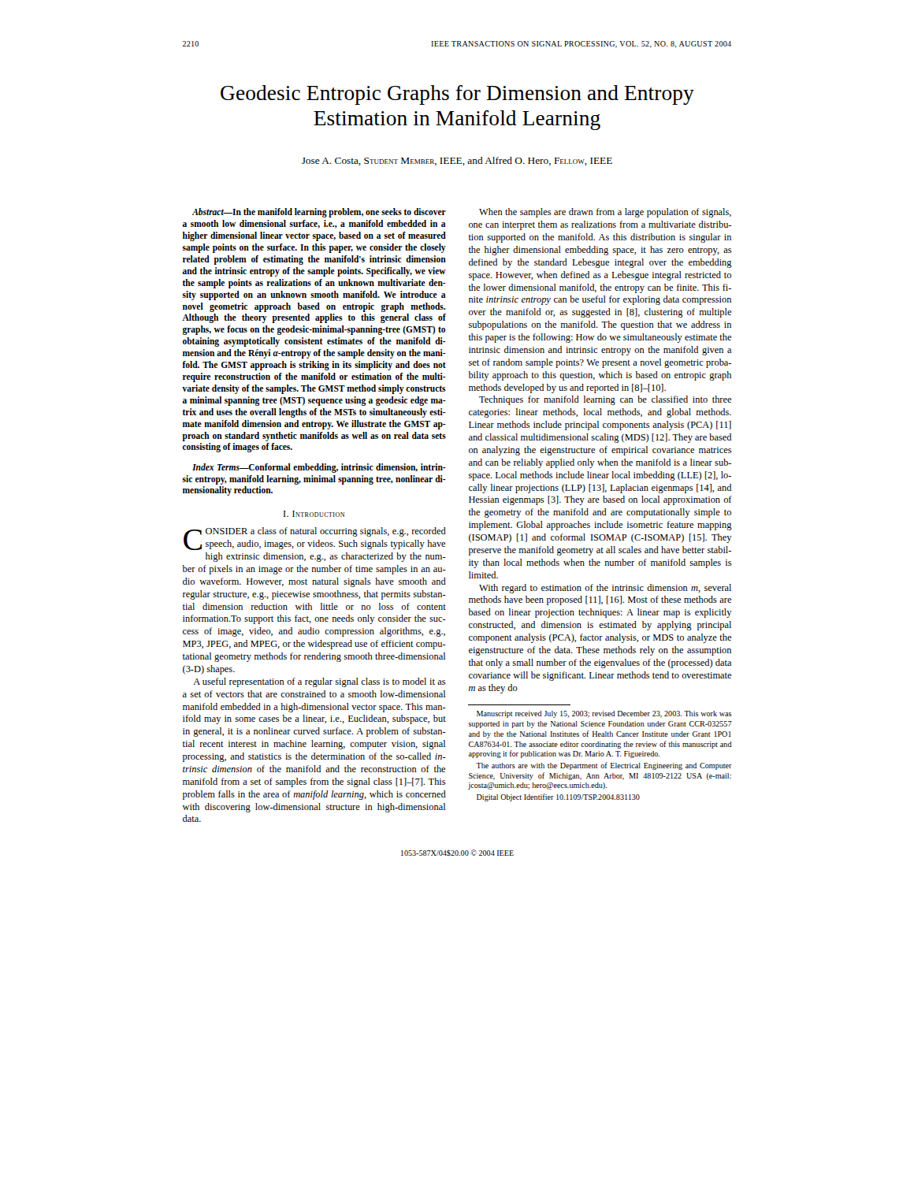2210 IEEE Transactions on Signal Processing, Vol. 52, No. 8, August 2004
Geodesic Entropic Graphs for Dimension and Entropy
Estimation in Manifold Learning
Jose A. Costa, Student Member, IEEE, and Alfred O. Hero, Fellow, IEEE
Abstract—In the manifold learning problem, one seeks to discover a smooth low dimensional surface, i.e., a manifold embedded in a higher dimensional linear vector space, based on a set of measured sample points on the surface. In this paper, we consider the closely related problem of estimating the manifold's intrinsic dimension and the intrinsic entropy of the sample points. Specifically, we view the sample points as realizations of an unknown multivariate density supported on an unknown smooth manifold. We introduce a novel geometric approach based on entropic graph methods. Although the theory presented applies to this general class of graphs, we focus on the geodesic-minimal-spanning-tree (GMST) to obtaining asymptotically consistent estimates of the manifold dimension and the Rényi α-entropy of the sample density on the manifold. The GMST approach is striking in its simplicity and does not require reconstruction of the manifold or estimation of the multivariate density of the samples. The GMST method simply constructs a minimal spanning tree (MST) sequence using a geodesic edge matrix and uses the overall lengths of the MSTs to simultaneously estimate manifold dimension and entropy. We illustrate the GMST approach on standard synthetic manifolds as well as on real data sets consisting of images of faces.
Index Terms—Conformal embedding, intrinsic dimension, intrinsic entropy, manifold learning, minimal spanning tree, nonlinear dimensionality reduction.
I. Introduction
CONSIDER a class of natural occurring signals, e.g., recorded speech, audio, images, or videos. Such signals typically have high extrinsic dimension, e.g., as characterized by the number of pixels in an image or the number of time samples in an audio waveform. However, most natural signals have smooth and regular structure, e.g., piecewise smoothness, that permits substantial dimension reduction with little or no loss of content information.To support this fact, one needs only consider the success of image, video, and audio compression algorithms, e.g., MP3, JPEG, and MPEG, or the widespread use of efficient computational geometry methods for rendering smooth three-dimensional (3-D) shapes.
A useful representation of a regular signal class is to model it as a set of vectors that are constrained to a smooth low-dimensional manifold embedded in a high-dimensional vector space. This manifold may in some cases be a linear, i.e., Euclidean, subspace, but in general, it is a nonlinear curved surface. A problem of substantial recent interest in machine learning, computer vision, signal processing, and statistics is the determination of the so-called intrinsic dimension of the manifold and the reconstruction of the manifold from a set of samples from the signal class [1]–[7]. This problem falls in the area of manifold learning, which is concerned with discovering low-dimensional structure in high-dimensional data.
When the samples are drawn from a large population of signals, one can interpret them as realizations from a multivariate distribution supported on the manifold. As this distribution is singular in the higher dimensional embedding space, it has zero entropy, as defined by the standard Lebesgue integral over the embedding space. However, when defined as a Lebesgue integral restricted to the lower dimensional manifold, the entropy can be finite. This finite intrinsic entropy can be useful for exploring data compression over the manifold or, as suggested in [8], clustering of multiple subpopulations on the manifold. The question that we address in this paper is the following: How do we simultaneously estimate the intrinsic dimension and intrinsic entropy on the manifold given a set of random sample points? We present a novel geometric probability approach to this question, which is based on entropic graph methods developed by us and reported in [8]–[10].
Techniques for manifold learning can be classified into three categories: linear methods, local methods, and global methods. Linear methods include principal components analysis (PCA) [11] and classical multidimensional scaling (MDS) [12]. They are based on analyzing the eigenstructure of empirical covariance matrices and can be reliably applied only when the manifold is a linear subspace. Local methods include linear local imbedding (LLE) [2], locally linear projections (LLP) [13], Laplacian eigenmaps [14], and Hessian eigenmaps [3]. They are based on local approximation of the geometry of the manifold and are computationally simple to implement. Global approaches include isometric feature mapping (ISOMAP) [1] and coformal ISOMAP (C-ISOMAP) [15]. They preserve the manifold geometry at all scales and have better stability than local methods when the number of manifold samples is limited.
With regard to estimation of the intrinsic dimension m, several methods have been proposed [11], [16]. Most of these methods are based on linear projection techniques: A linear map is explicitly constructed, and dimension is estimated by applying principal component analysis (PCA), factor analysis, or MDS to analyze the eigenstructure of the data. These methods rely on the assumption that only a small number of the eigenvalues of the (processed) data covariance will be significant. Linear methods tend to overestimate m as they do
Manuscript received July 15, 2003; revised December 23, 2003. This work was supported in part by the National Science Foundation under Grant CCR-032557 and by the the National Institutes of Health Cancer Institute under Grant 1PO1 CA87634-01. The associate editor coordinating the review of this manuscript and approving it for publication was Dr. Mario A. T. Figueiredo.
The authors are with the Department of Electrical Engineering and Computer Science, University of Michigan, Ann Arbor, MI 48109-2122 USA (e-mail: jcosta@umich.edu; hero@eecs.umich.edu).
Digital Object Identifier 10.1109/TSP.2004.831130
1053-587X/04$20.00 © 2004 IEEE